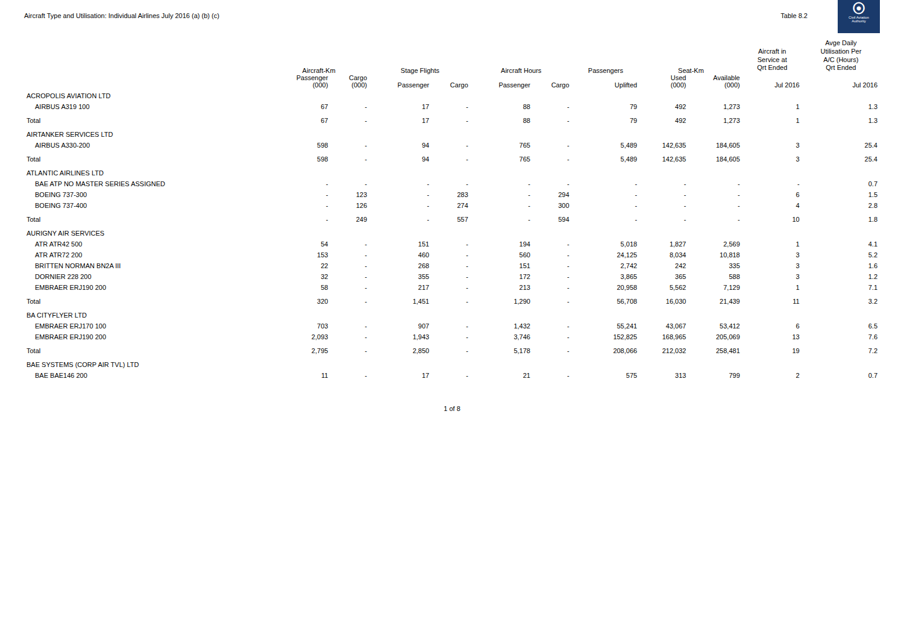Aircraft Type and Utilisation: Individual Airlines July 2016 (a) (b) (c) Table 8.2
⦿
Civil Aviation
Authority
| | Aircraft-Km | Stage Flights | Aircraft Hours | Passengers | Seat-Km | Aircraft in Service at Qrt Ended | Avge Daily Utilisation Per A/C (Hours) Qrt Ended |
| --- | --- | --- | --- | --- | --- | --- | --- |
| | Passenger (000) | Cargo (000) | Passenger | Cargo | Passenger | Cargo | Uplifted | Used (000) | Available (000) | Jul 2016 | Jul 2016 |
| ACROPOLIS AVIATION LTD | |
| AIRBUS A319 100 | 67 | - | 17 | - | 88 | - | 79 | 492 | 1,273 | 1 | 1.3 |
| Total | 67 | - | 17 | - | 88 | - | 79 | 492 | 1,273 | 1 | 1.3 |
| AIRTANKER SERVICES LTD | |
| AIRBUS A330-200 | 598 | - | 94 | - | 765 | - | 5,489 | 142,635 | 184,605 | 3 | 25.4 |
| Total | 598 | - | 94 | - | 765 | - | 5,489 | 142,635 | 184,605 | 3 | 25.4 |
| ATLANTIC AIRLINES LTD | |
| BAE ATP NO MASTER SERIES ASSIGNED | - | - | - | - | - | - | - | - | - | - | 0.7 |
| BOEING 737-300 | - | 123 | - | 283 | - | 294 | - | - | - | 6 | 1.5 |
| BOEING 737-400 | - | 126 | - | 274 | - | 300 | - | - | - | 4 | 2.8 |
| Total | - | 249 | - | 557 | - | 594 | - | - | - | 10 | 1.8 |
| AURIGNY AIR SERVICES | |
| ATR ATR42 500 | 54 | - | 151 | - | 194 | - | 5,018 | 1,827 | 2,569 | 1 | 4.1 |
| ATR ATR72 200 | 153 | - | 460 | - | 560 | - | 24,125 | 8,034 | 10,818 | 3 | 5.2 |
| BRITTEN NORMAN BN2A III | 22 | - | 268 | - | 151 | - | 2,742 | 242 | 335 | 3 | 1.6 |
| DORNIER 228 200 | 32 | - | 355 | - | 172 | - | 3,865 | 365 | 588 | 3 | 1.2 |
| EMBRAER ERJ190 200 | 58 | - | 217 | - | 213 | - | 20,958 | 5,562 | 7,129 | 1 | 7.1 |
| Total | 320 | - | 1,451 | - | 1,290 | - | 56,708 | 16,030 | 21,439 | 11 | 3.2 |
| BA CITYFLYER LTD | |
| EMBRAER ERJ170 100 | 703 | - | 907 | - | 1,432 | - | 55,241 | 43,067 | 53,412 | 6 | 6.5 |
| EMBRAER ERJ190 200 | 2,093 | - | 1,943 | - | 3,746 | - | 152,825 | 168,965 | 205,069 | 13 | 7.6 |
| Total | 2,795 | - | 2,850 | - | 5,178 | - | 208,066 | 212,032 | 258,481 | 19 | 7.2 |
| BAE SYSTEMS (CORP AIR TVL) LTD | |
| BAE BAE146 200 | 11 | - | 17 | - | 21 | - | 575 | 313 | 799 | 2 | 0.7 |
1 of 8